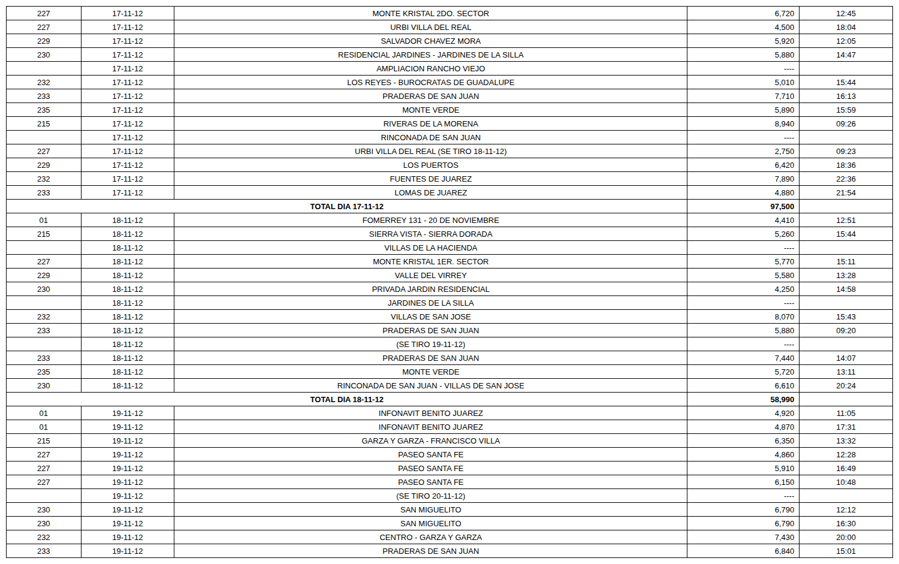| 227 | 17-11-12 | MONTE KRISTAL 2DO. SECTOR | 6,720 | 12:45 |
| 227 | 17-11-12 | URBI VILLA DEL REAL | 4,500 | 18:04 |
| 229 | 17-11-12 | SALVADOR CHAVEZ MORA | 5,920 | 12:05 |
| 230 | 17-11-12 | RESIDENCIAL JARDINES - JARDINES DE LA SILLA | 5,880 | 14:47 |
| | 17-11-12 | AMPLIACION RANCHO VIEJO | ---- | |
| 232 | 17-11-12 | LOS REYES - BUROCRATAS DE GUADALUPE | 5,010 | 15:44 |
| 233 | 17-11-12 | PRADERAS DE SAN JUAN | 7,710 | 16:13 |
| 235 | 17-11-12 | MONTE VERDE | 5,890 | 15:59 |
| 215 | 17-11-12 | RIVERAS DE LA MORENA | 8,940 | 09:26 |
| | 17-11-12 | RINCONADA DE SAN JUAN | ---- | |
| 227 | 17-11-12 | URBI VILLA DEL REAL (SE TIRO 18-11-12) | 2,750 | 09:23 |
| 229 | 17-11-12 | LOS PUERTOS | 6,420 | 18:36 |
| 232 | 17-11-12 | FUENTES DE JUAREZ | 7,890 | 22:36 |
| 233 | 17-11-12 | LOMAS DE JUAREZ | 4,880 | 21:54 |
| TOTAL DIA 17-11-12 | 97,500 | |
| 01 | 18-11-12 | FOMERREY 131 - 20 DE NOVIEMBRE | 4,410 | 12:51 |
| 215 | 18-11-12 | SIERRA VISTA - SIERRA DORADA | 5,260 | 15:44 |
| | 18-11-12 | VILLAS DE LA HACIENDA | ---- | |
| 227 | 18-11-12 | MONTE KRISTAL 1ER. SECTOR | 5,770 | 15:11 |
| 229 | 18-11-12 | VALLE DEL VIRREY | 5,580 | 13:28 |
| 230 | 18-11-12 | PRIVADA JARDIN RESIDENCIAL | 4,250 | 14:58 |
| | 18-11-12 | JARDINES DE LA SILLA | ---- | |
| 232 | 18-11-12 | VILLAS DE SAN JOSE | 8,070 | 15:43 |
| 233 | 18-11-12 | PRADERAS DE SAN JUAN | 5,880 | 09:20 |
| | 18-11-12 | (SE TIRO 19-11-12) | ---- | |
| 233 | 18-11-12 | PRADERAS DE SAN JUAN | 7,440 | 14:07 |
| 235 | 18-11-12 | MONTE VERDE | 5,720 | 13:11 |
| 230 | 18-11-12 | RINCONADA DE SAN JUAN - VILLAS DE SAN JOSE | 6,610 | 20:24 |
| TOTAL DIA 18-11-12 | 58,990 | |
| 01 | 19-11-12 | INFONAVIT BENITO JUAREZ | 4,920 | 11:05 |
| 01 | 19-11-12 | INFONAVIT BENITO JUAREZ | 4,870 | 17:31 |
| 215 | 19-11-12 | GARZA Y GARZA - FRANCISCO VILLA | 6,350 | 13:32 |
| 227 | 19-11-12 | PASEO SANTA FE | 4,860 | 12:28 |
| 227 | 19-11-12 | PASEO SANTA FE | 5,910 | 16:49 |
| 227 | 19-11-12 | PASEO SANTA FE | 6,150 | 10:48 |
| | 19-11-12 | (SE TIRO 20-11-12) | ---- | |
| 230 | 19-11-12 | SAN MIGUELITO | 6,790 | 12:12 |
| 230 | 19-11-12 | SAN MIGUELITO | 6,790 | 16:30 |
| 232 | 19-11-12 | CENTRO - GARZA Y GARZA | 7,430 | 20:00 |
| 233 | 19-11-12 | PRADERAS DE SAN JUAN | 6,840 | 15:01 |